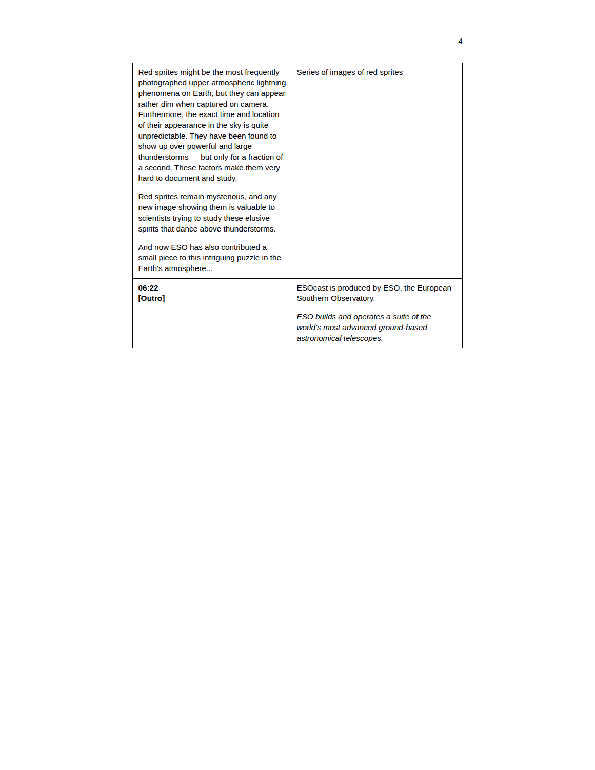4
| Red sprites might be the most frequently photographed upper-atmospheric lightning phenomena on Earth, but they can appear rather dim when captured on camera. Furthermore, the exact time and location of their appearance in the sky is quite unpredictable. They have been found to show up over powerful and large thunderstorms — but only for a fraction of a second. These factors make them very hard to document and study. Red sprites remain mysterious, and any new image showing them is valuable to scientists trying to study these elusive spirits that dance above thunderstorms. And now ESO has also contributed a small piece to this intriguing puzzle in the Earth's atmosphere... | Series of images of red sprites |
| 06:22 [Outro] | ESOcast is produced by ESO, the European Southern Observatory. ESO builds and operates a suite of the world's most advanced ground-based astronomical telescopes. |